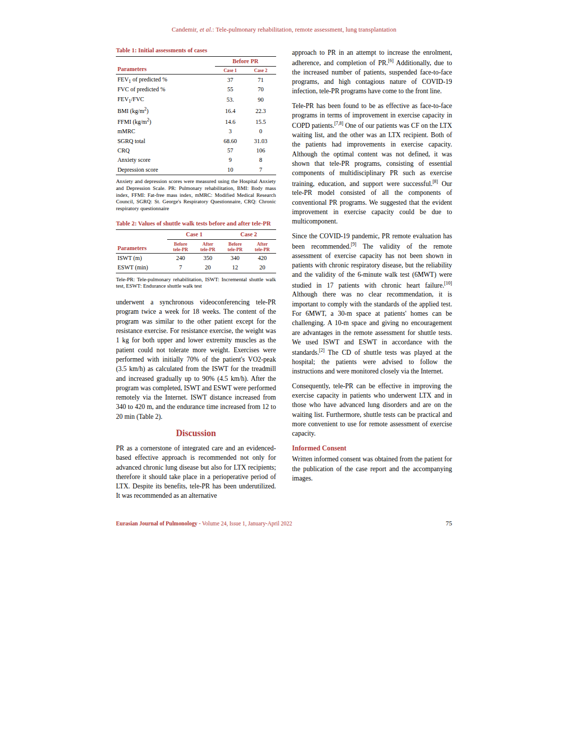Candemir, et al.: Tele-pulmonary rehabilitation, remote assessment, lung transplantation
Table 1: Initial assessments of cases
| Parameters | Before PR |
| --- | --- |
| Case 1 | Case 2 |
| FEV 1 of predicted % | 37 | 71 |
| FVC of predicted % | 55 | 70 |
| FEV 1 /FVC | 53. | 90 |
| BMI (kg/m 2 ) | 16.4 | 22.3 |
| FFMI (kg/m 2 ) | 14.6 | 15.5 |
| mMRC | 3 | 0 |
| SGRQ total | 68.60 | 31.03 |
| CRQ | 57 | 106 |
| Anxiety score | 9 | 8 |
| Depression score | 10 | 7 |
Anxiety and depression scores were measured using the Hospital Anxiety and Depression Scale. PR: Pulmonary rehabilitation, BMI: Body mass index, FFMI: Fat-free mass index, mMRC: Modified Medical Research Council, SGRQ: St. George's Respiratory Questionnaire, CRQ: Chronic respiratory questionnaire
Table 2: Values of shuttle walk tests before and after tele-PR
| Parameters | Case 1 | Case 2 |
| --- | --- | --- |
| Before tele-PR | After tele-PR | Before tele-PR | After tele-PR |
| ISWT (m) | 240 | 350 | 340 | 420 |
| ESWT (min) | 7 | 20 | 12 | 20 |
Tele-PR: Tele-pulmonary rehabilitation, ISWT: Incremental shuttle walk test, ESWT: Endurance shuttle walk test
underwent a synchronous videoconferencing tele-PR program twice a week for 18 weeks. The content of the program was similar to the other patient except for the resistance exercise. For resistance exercise, the weight was 1 kg for both upper and lower extremity muscles as the patient could not tolerate more weight. Exercises were performed with initially 70% of the patient's VO2-peak (3.5 km/h) as calculated from the ISWT for the treadmill and increased gradually up to 90% (4.5 km/h). After the program was completed, ISWT and ESWT were performed remotely via the Internet. ISWT distance increased from 340 to 420 m, and the endurance time increased from 12 to 20 min (Table 2).
Discussion
PR as a cornerstone of integrated care and an evidenced-based effective approach is recommended not only for advanced chronic lung disease but also for LTX recipients; therefore it should take place in a perioperative period of LTX. Despite its benefits, tele-PR has been underutilized. It was recommended as an alternative
approach to PR in an attempt to increase the enrolment, adherence, and completion of PR.[6] Additionally, due to the increased number of patients, suspended face-to-face programs, and high contagious nature of COVID-19 infection, tele-PR programs have come to the front line.
Tele-PR has been found to be as effective as face-to-face programs in terms of improvement in exercise capacity in COPD patients.[7,8] One of our patients was CF on the LTX waiting list, and the other was an LTX recipient. Both of the patients had improvements in exercise capacity. Although the optimal content was not defined, it was shown that tele-PR programs, consisting of essential components of multidisciplinary PR such as exercise training, education, and support were successful.[8] Our tele-PR model consisted of all the components of conventional PR programs. We suggested that the evident improvement in exercise capacity could be due to multicomponent.
Since the COVID-19 pandemic, PR remote evaluation has been recommended.[9] The validity of the remote assessment of exercise capacity has not been shown in patients with chronic respiratory disease, but the reliability and the validity of the 6-minute walk test (6MWT) were studied in 17 patients with chronic heart failure.[10] Although there was no clear recommendation, it is important to comply with the standards of the applied test. For 6MWT, a 30-m space at patients' homes can be challenging. A 10-m space and giving no encouragement are advantages in the remote assessment for shuttle tests. We used ISWT and ESWT in accordance with the standards.[2] The CD of shuttle tests was played at the hospital; the patients were advised to follow the instructions and were monitored closely via the Internet.
Consequently, tele-PR can be effective in improving the exercise capacity in patients who underwent LTX and in those who have advanced lung disorders and are on the waiting list. Furthermore, shuttle tests can be practical and more convenient to use for remote assessment of exercise capacity.
Informed Consent
Written informed consent was obtained from the patient for the publication of the case report and the accompanying images.
Eurasian Journal of Pulmonology - Volume 24, Issue 1, January-April 2022
75